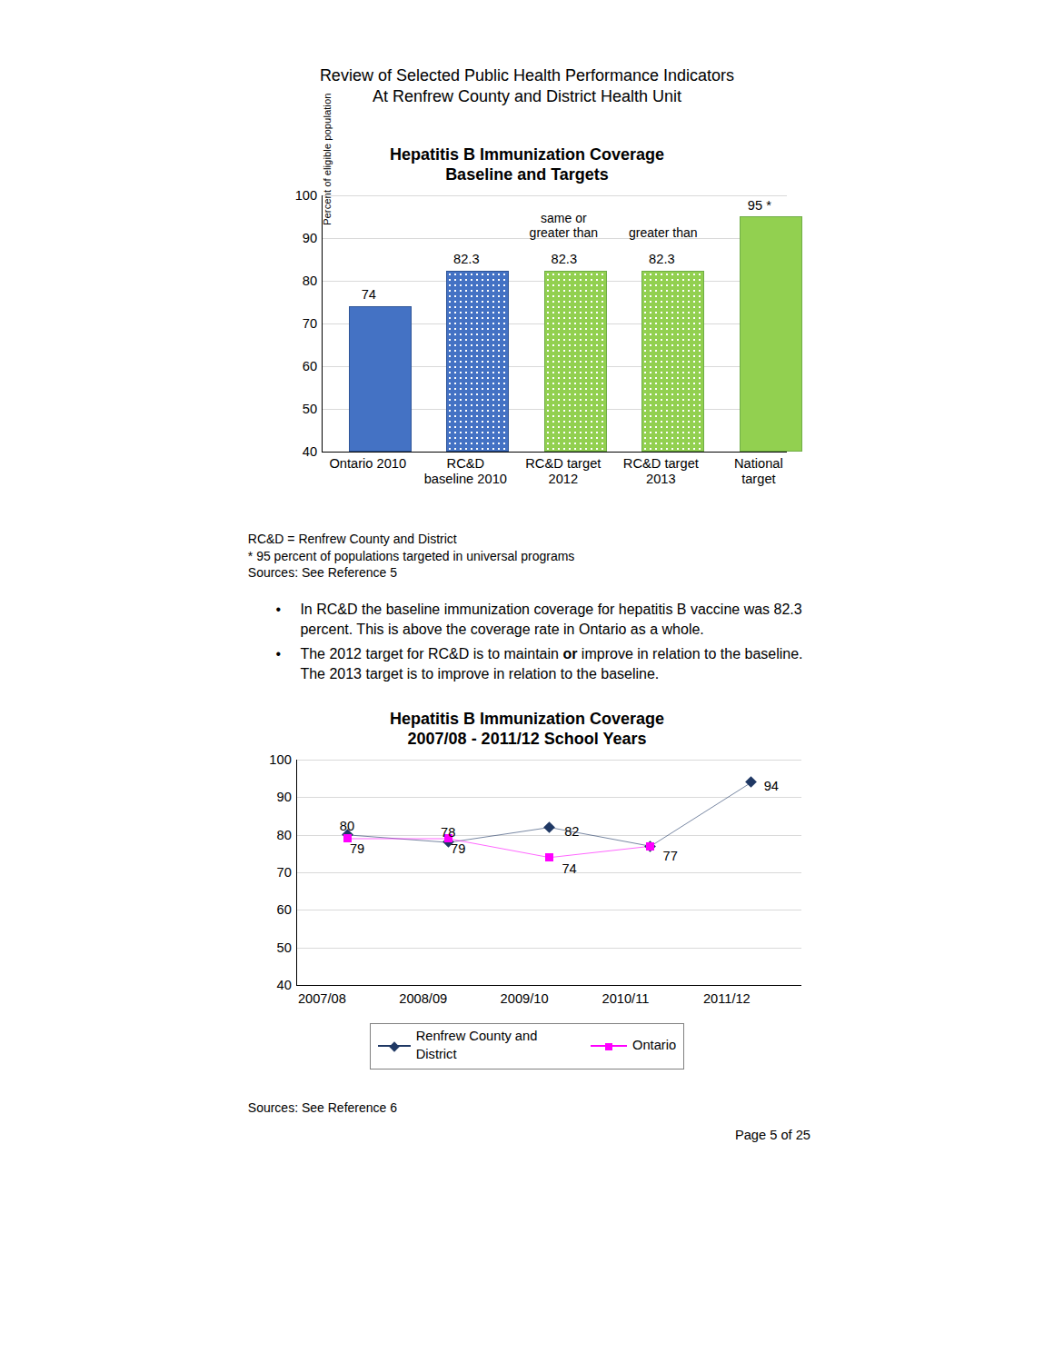Review of Selected Public Health Performance Indicators
At Renfrew County and District Health Unit
Hepatitis B Immunization Coverage
Baseline and Targets
Percent of eligible population
100
90
80
70
60
50
40
74
82.3
82.3
same or
greater than
82.3
greater than
95 *
Ontario 2010
RC&D
baseline 2010
RC&D target
2012
RC&D target
2013
National
target
RC&D = Renfrew County and District
* 95 percent of populations targeted in universal programs
Sources: See Reference 5
In RC&D the baseline immunization coverage for hepatitis B vaccine was 82.3 percent. This is above the coverage rate in Ontario as a whole.
The 2012 target for RC&D is to maintain or improve in relation to the baseline. The 2013 target is to improve in relation to the baseline.
Hepatitis B Immunization Coverage
2007/08 - 2011/12 School Years
100
90
80
70
60
50
40
80
79
78
79
82
74
77
94
2007/08
2008/09
2009/10
2010/11
2011/12
Renfrew County and District
Ontario
Sources: See Reference 6
Page 5 of 25